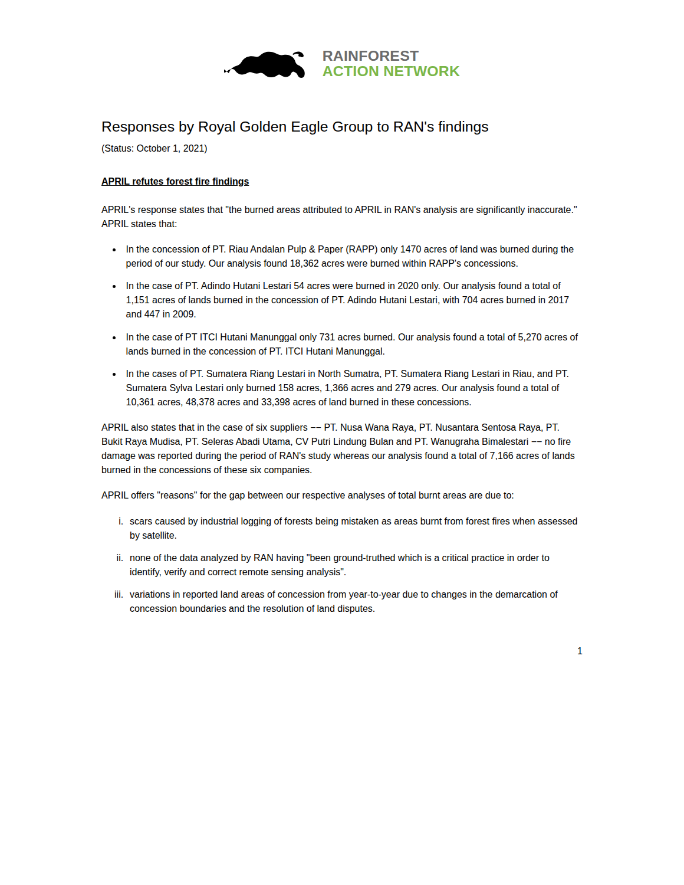RAINFOREST
ACTION NETWORK
Responses by Royal Golden Eagle Group to RAN's findings
(Status: October 1, 2021)
APRIL refutes forest fire findings
APRIL's response states that "the burned areas attributed to APRIL in RAN's analysis are significantly inaccurate." APRIL states that:
In the concession of PT. Riau Andalan Pulp & Paper (RAPP) only 1470 acres of land was burned during the period of our study. Our analysis found 18,362 acres were burned within RAPP's concessions.
In the case of PT. Adindo Hutani Lestari 54 acres were burned in 2020 only. Our analysis found a total of 1,151 acres of lands burned in the concession of PT. Adindo Hutani Lestari, with 704 acres burned in 2017 and 447 in 2009.
In the case of PT ITCI Hutani Manunggal only 731 acres burned. Our analysis found a total of 5,270 acres of lands burned in the concession of PT. ITCI Hutani Manunggal.
In the cases of PT. Sumatera Riang Lestari in North Sumatra, PT. Sumatera Riang Lestari in Riau, and PT. Sumatera Sylva Lestari only burned 158 acres, 1,366 acres and 279 acres. Our analysis found a total of 10,361 acres, 48,378 acres and 33,398 acres of land burned in these concessions.
APRIL also states that in the case of six suppliers −− PT. Nusa Wana Raya, PT. Nusantara Sentosa Raya, PT. Bukit Raya Mudisa, PT. Seleras Abadi Utama, CV Putri Lindung Bulan and PT. Wanugraha Bimalestari −− no fire damage was reported during the period of RAN's study whereas our analysis found a total of 7,166 acres of lands burned in the concessions of these six companies.
APRIL offers "reasons" for the gap between our respective analyses of total burnt areas are due to:
scars caused by industrial logging of forests being mistaken as areas burnt from forest fires when assessed by satellite.
none of the data analyzed by RAN having "been ground-truthed which is a critical practice in order to identify, verify and correct remote sensing analysis".
variations in reported land areas of concession from year-to-year due to changes in the demarcation of concession boundaries and the resolution of land disputes.
1